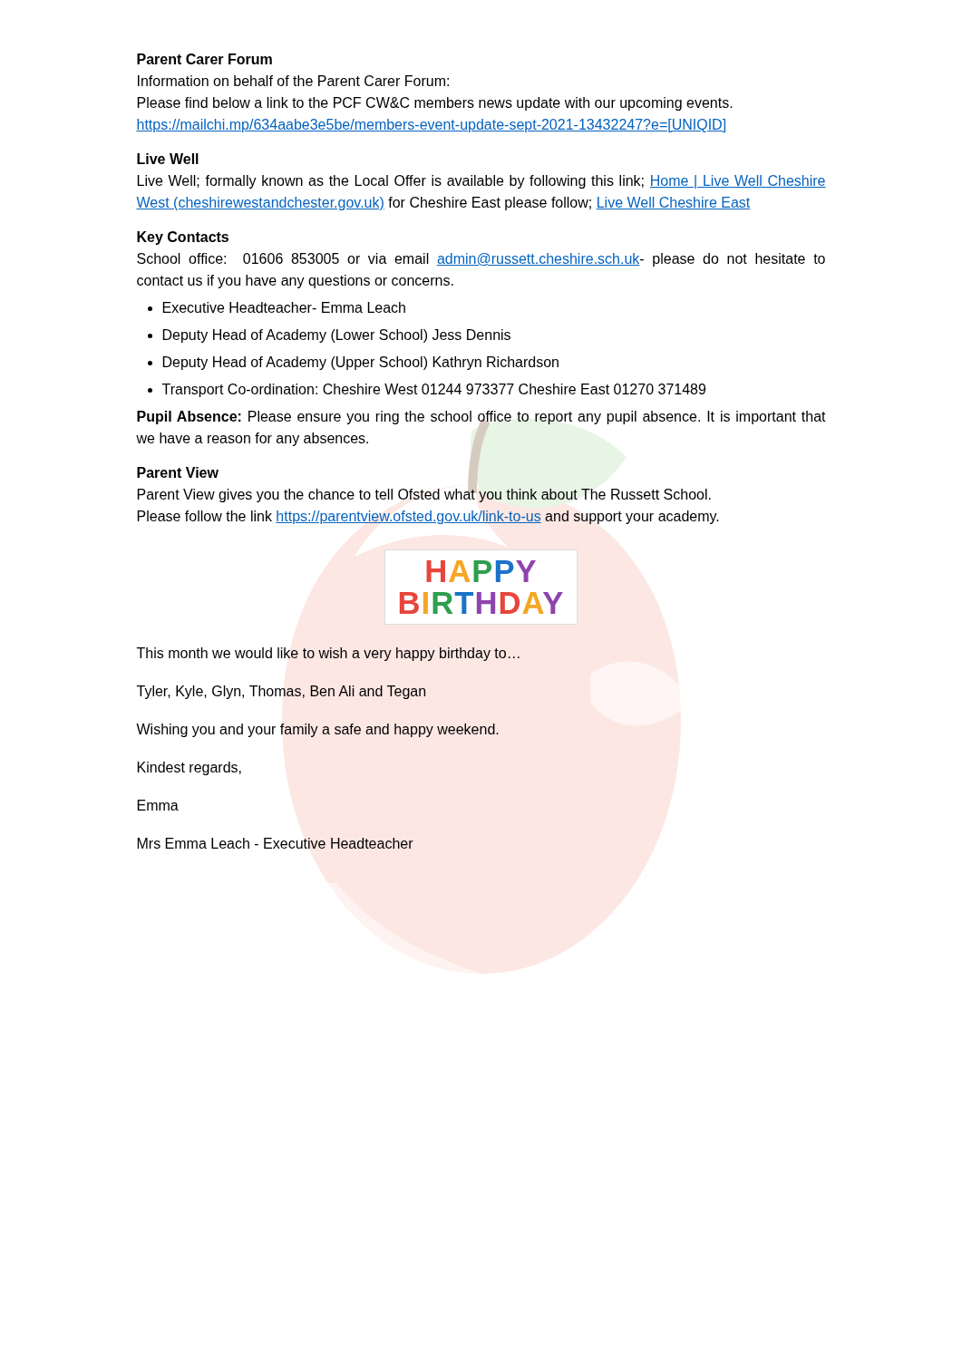Parent Carer Forum
Information on behalf of the Parent Carer Forum:
Please find below a link to the PCF CW&C members news update with our upcoming events.
https://mailchi.mp/634aabe3e5be/members-event-update-sept-2021-13432247?e=[UNIQID]
Live Well
Live Well; formally known as the Local Offer is available by following this link; Home | Live Well Cheshire West (cheshirewestandchester.gov.uk) for Cheshire East please follow; Live Well Cheshire East
Key Contacts
School office: 01606 853005 or via email admin@russett.cheshire.sch.uk- please do not hesitate to contact us if you have any questions or concerns.
Executive Headteacher- Emma Leach
Deputy Head of Academy (Lower School) Jess Dennis
Deputy Head of Academy (Upper School) Kathryn Richardson
Transport Co-ordination: Cheshire West 01244 973377 Cheshire East 01270 371489
Pupil Absence: Please ensure you ring the school office to report any pupil absence. It is important that we have a reason for any absences.
Parent View
Parent View gives you the chance to tell Ofsted what you think about The Russett School.
Please follow the link https://parentview.ofsted.gov.uk/link-to-us and support your academy.
HAPPY
BIRTHDAY
This month we would like to wish a very happy birthday to…
Tyler, Kyle, Glyn, Thomas, Ben Ali and Tegan
Wishing you and your family a safe and happy weekend.
Kindest regards,
Emma
Mrs Emma Leach - Executive Headteacher